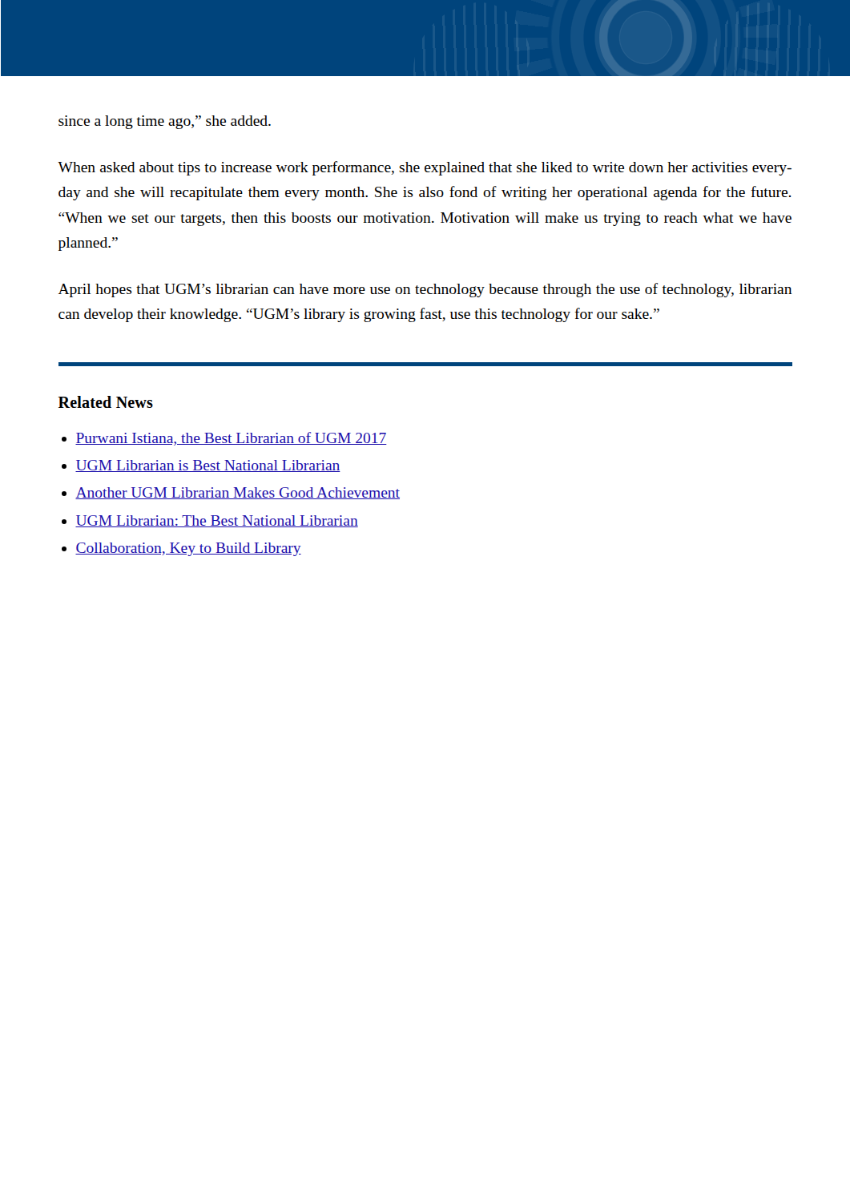since a long time ago,” she added.
When asked about tips to increase work performance, she explained that she liked to write down her activities everyday and she will recapitulate them every month. She is also fond of writing her operational agenda for the future. “When we set our targets, then this boosts our motivation. Motivation will make us trying to reach what we have planned.”
April hopes that UGM’s librarian can have more use on technology because through the use of technology, librarian can develop their knowledge. “UGM’s library is growing fast, use this technology for our sake.”
Related News
Purwani Istiana, the Best Librarian of UGM 2017
UGM Librarian is Best National Librarian
Another UGM Librarian Makes Good Achievement
UGM Librarian: The Best National Librarian
Collaboration, Key to Build Library